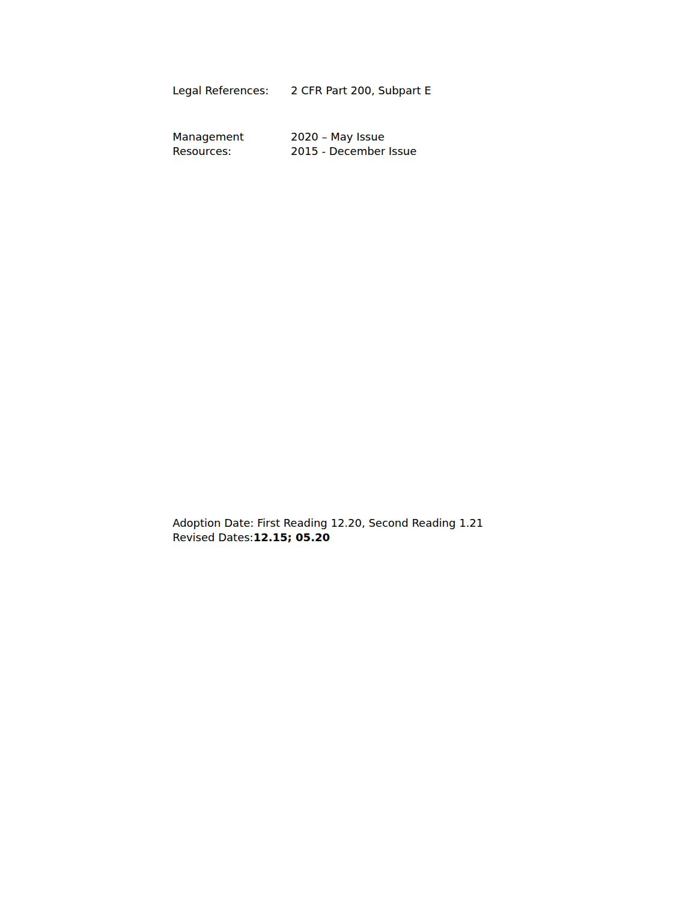| Legal References: | 2 CFR Part 200, Subpart E |
| Management | 2020 – May Issue |
| Resources: | 2015 - December Issue |
Adoption Date: First Reading 12.20, Second Reading 1.21
Revised Dates:12.15; 05.20